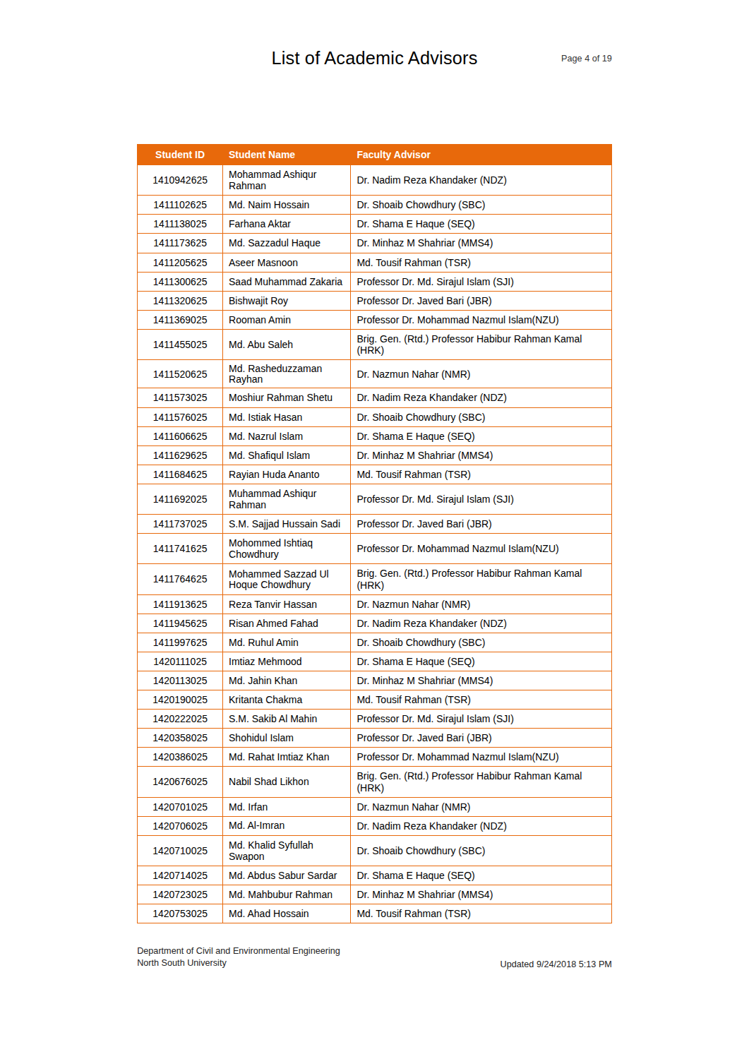Page 4 of 19
List of Academic Advisors
| Student ID | Student Name | Faculty Advisor |
| --- | --- | --- |
| 1410942625 | Mohammad Ashiqur Rahman | Dr. Nadim Reza Khandaker (NDZ) |
| 1411102625 | Md. Naim Hossain | Dr. Shoaib Chowdhury (SBC) |
| 1411138025 | Farhana Aktar | Dr. Shama E Haque (SEQ) |
| 1411173625 | Md. Sazzadul Haque | Dr. Minhaz M Shahriar (MMS4) |
| 1411205625 | Aseer Masnoon | Md. Tousif Rahman (TSR) |
| 1411300625 | Saad Muhammad Zakaria | Professor Dr. Md. Sirajul Islam (SJI) |
| 1411320625 | Bishwajit Roy | Professor Dr. Javed Bari (JBR) |
| 1411369025 | Rooman Amin | Professor Dr. Mohammad Nazmul Islam(NZU) |
| 1411455025 | Md. Abu Saleh | Brig. Gen. (Rtd.) Professor Habibur Rahman Kamal (HRK) |
| 1411520625 | Md. Rasheduzzaman Rayhan | Dr. Nazmun Nahar (NMR) |
| 1411573025 | Moshiur Rahman Shetu | Dr. Nadim Reza Khandaker (NDZ) |
| 1411576025 | Md. Istiak Hasan | Dr. Shoaib Chowdhury (SBC) |
| 1411606625 | Md. Nazrul Islam | Dr. Shama E Haque (SEQ) |
| 1411629625 | Md. Shafiqul Islam | Dr. Minhaz M Shahriar (MMS4) |
| 1411684625 | Rayian Huda Ananto | Md. Tousif Rahman (TSR) |
| 1411692025 | Muhammad Ashiqur Rahman | Professor Dr. Md. Sirajul Islam (SJI) |
| 1411737025 | S.M. Sajjad Hussain Sadi | Professor Dr. Javed Bari (JBR) |
| 1411741625 | Mohommed Ishtiaq Chowdhury | Professor Dr. Mohammad Nazmul Islam(NZU) |
| 1411764625 | Mohammed Sazzad Ul Hoque Chowdhury | Brig. Gen. (Rtd.) Professor Habibur Rahman Kamal (HRK) |
| 1411913625 | Reza Tanvir Hassan | Dr. Nazmun Nahar (NMR) |
| 1411945625 | Risan Ahmed Fahad | Dr. Nadim Reza Khandaker (NDZ) |
| 1411997625 | Md. Ruhul Amin | Dr. Shoaib Chowdhury (SBC) |
| 1420111025 | Imtiaz Mehmood | Dr. Shama E Haque (SEQ) |
| 1420113025 | Md. Jahin Khan | Dr. Minhaz M Shahriar (MMS4) |
| 1420190025 | Kritanta Chakma | Md. Tousif Rahman (TSR) |
| 1420222025 | S.M. Sakib Al Mahin | Professor Dr. Md. Sirajul Islam (SJI) |
| 1420358025 | Shohidul Islam | Professor Dr. Javed Bari (JBR) |
| 1420386025 | Md. Rahat Imtiaz Khan | Professor Dr. Mohammad Nazmul Islam(NZU) |
| 1420676025 | Nabil Shad Likhon | Brig. Gen. (Rtd.) Professor Habibur Rahman Kamal (HRK) |
| 1420701025 | Md. Irfan | Dr. Nazmun Nahar (NMR) |
| 1420706025 | Md. Al-Imran | Dr. Nadim Reza Khandaker (NDZ) |
| 1420710025 | Md. Khalid Syfullah Swapon | Dr. Shoaib Chowdhury (SBC) |
| 1420714025 | Md. Abdus Sabur Sardar | Dr. Shama E Haque (SEQ) |
| 1420723025 | Md. Mahbubur Rahman | Dr. Minhaz M Shahriar (MMS4) |
| 1420753025 | Md. Ahad Hossain | Md. Tousif Rahman (TSR) |
Department of Civil and Environmental Engineering
North South University
Updated 9/24/2018 5:13 PM